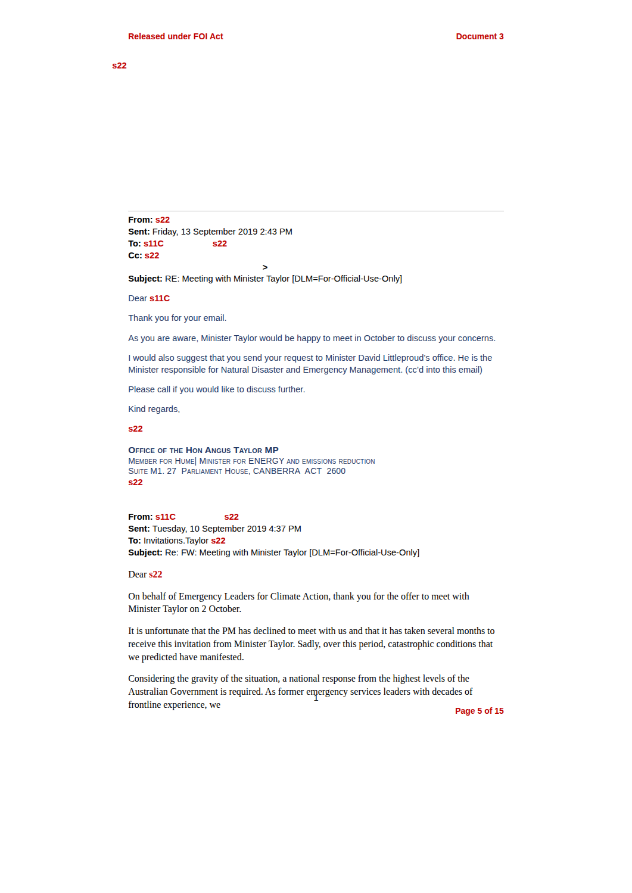Released under FOI Act
Document 3
s22
From: s22
Sent: Friday, 13 September 2019 2:43 PM
To: s11C s22
Cc: s22
>
Subject: RE: Meeting with Minister Taylor [DLM=For-Official-Use-Only]
Dear s11C
Thank you for your email.
As you are aware, Minister Taylor would be happy to meet in October to discuss your concerns.
I would also suggest that you send your request to Minister David Littleproud’s office. He is the Minister responsible for Natural Disaster and Emergency Management. (cc’d into this email)
Please call if you would like to discuss further.
Kind regards,
s22
Office of the Hon Angus Taylor MP
Member for Hume| Minister for ENERGY and emissions reduction
Suite M1. 27 Parliament House, CANBERRA ACT 2600
s22
From: s11C s22
Sent: Tuesday, 10 September 2019 4:37 PM
To: Invitations.Taylor s22
Subject: Re: FW: Meeting with Minister Taylor [DLM=For-Official-Use-Only]
Dear s22
On behalf of Emergency Leaders for Climate Action, thank you for the offer to meet with Minister Taylor on 2 October.
It is unfortunate that the PM has declined to meet with us and that it has taken several months to receive this invitation from Minister Taylor. Sadly, over this period, catastrophic conditions that we predicted have manifested.
Considering the gravity of the situation, a national response from the highest levels of the Australian Government is required. As former emergency services leaders with decades of frontline experience, we
1
Page 5 of 15